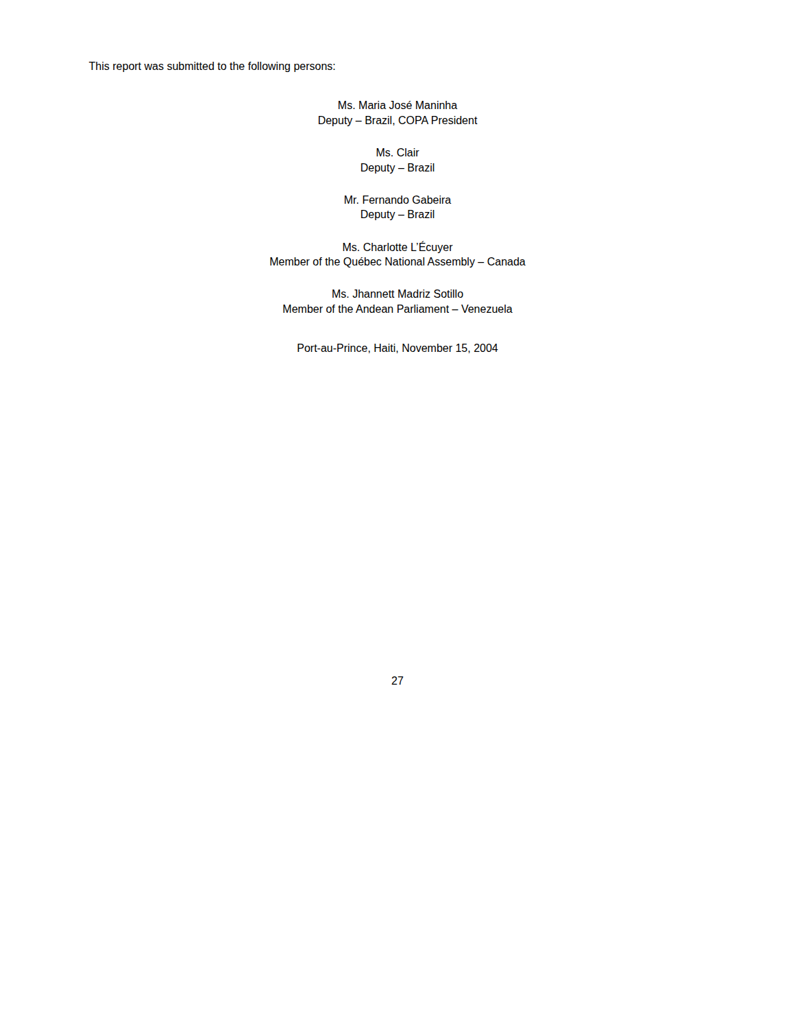This report was submitted to the following persons:
Ms. Maria José Maninha
Deputy – Brazil, COPA President
Ms. Clair
Deputy – Brazil
Mr. Fernando Gabeira
Deputy – Brazil
Ms. Charlotte L’Écuyer
Member of the Québec National Assembly – Canada
Ms. Jhannett Madriz Sotillo
Member of the Andean Parliament – Venezuela
Port-au-Prince, Haiti, November 15, 2004
27